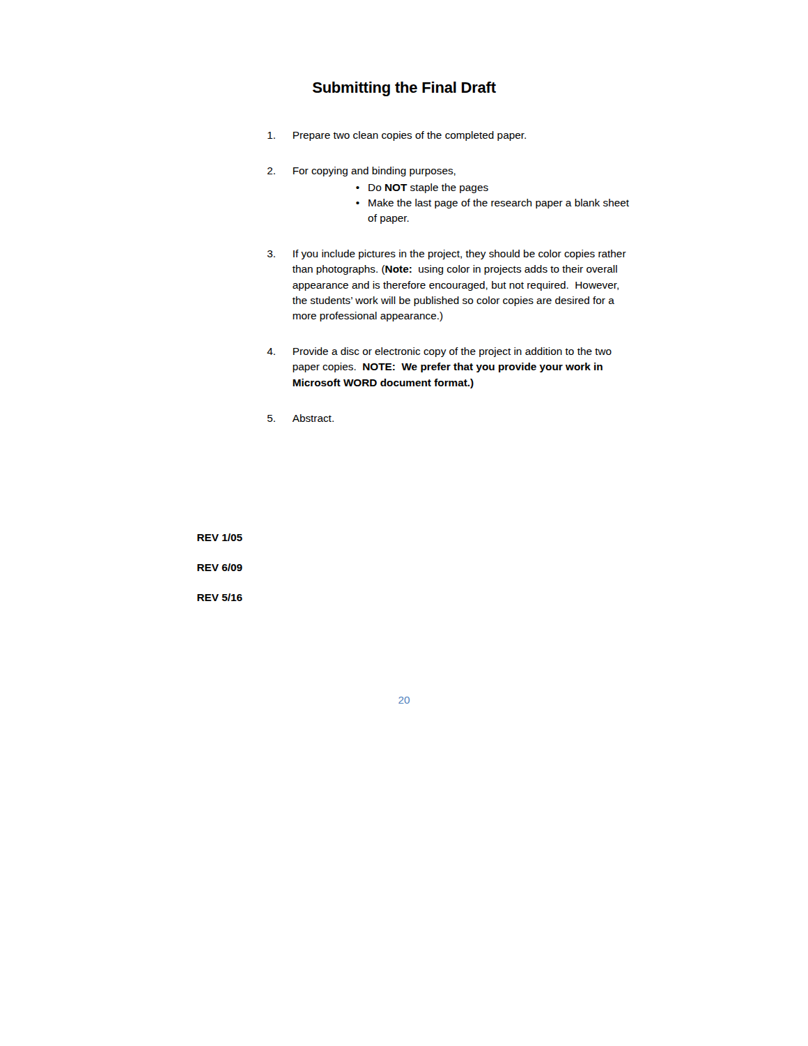Submitting the Final Draft
Prepare two clean copies of the completed paper.
For copying and binding purposes,
Do NOT staple the pages
Make the last page of the research paper a blank sheet of paper.
If you include pictures in the project, they should be color copies rather than photographs. (Note: using color in projects adds to their overall appearance and is therefore encouraged, but not required. However, the students’ work will be published so color copies are desired for a more professional appearance.)
Provide a disc or electronic copy of the project in addition to the two paper copies. NOTE: We prefer that you provide your work in Microsoft WORD document format.)
Abstract.
REV 1/05
REV 6/09
REV 5/16
20